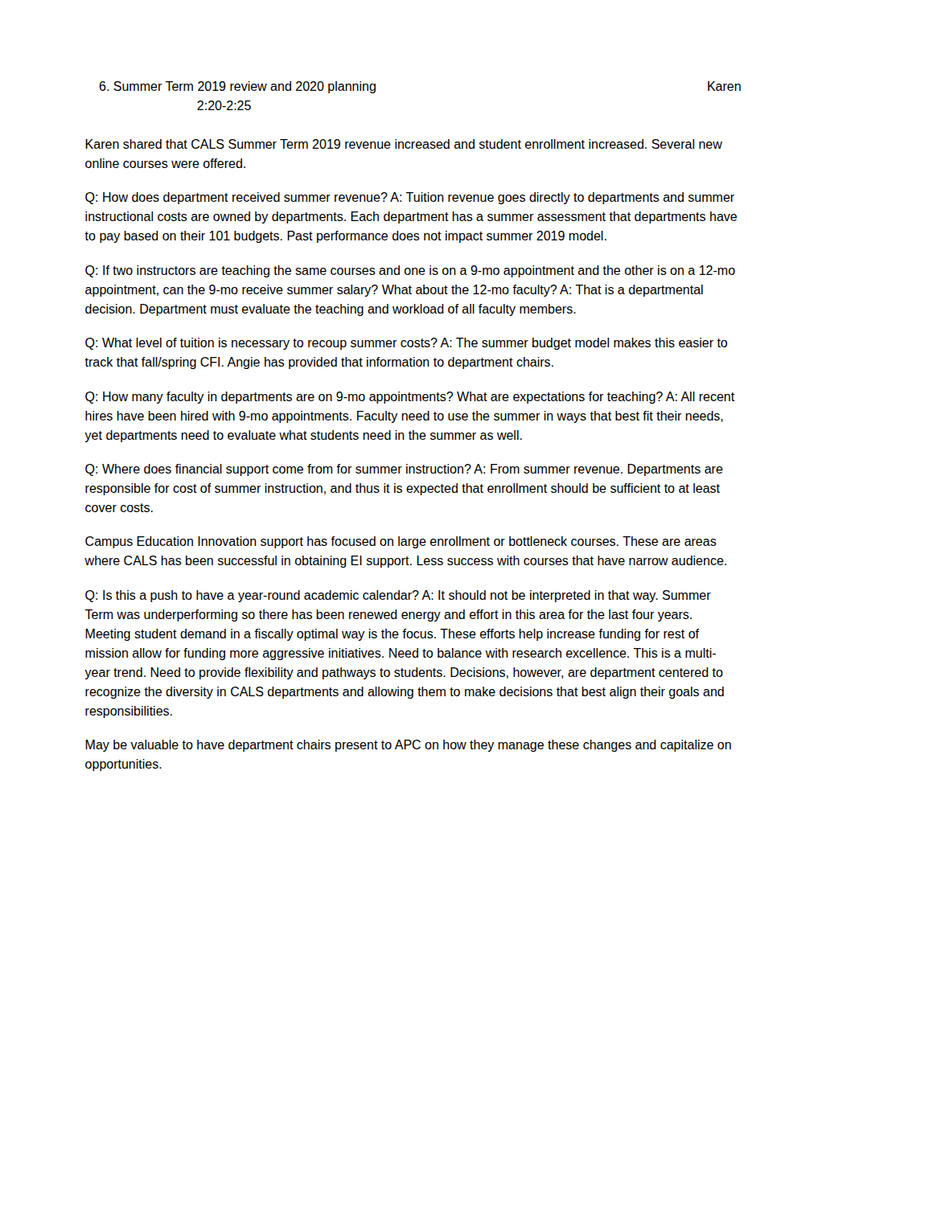Summer Term 2019 review and 2020 planning Karen
2:20-2:25
Karen shared that CALS Summer Term 2019 revenue increased and student enrollment increased. Several new online courses were offered.
Q: How does department received summer revenue? A: Tuition revenue goes directly to departments and summer instructional costs are owned by departments. Each department has a summer assessment that departments have to pay based on their 101 budgets. Past performance does not impact summer 2019 model.
Q: If two instructors are teaching the same courses and one is on a 9-mo appointment and the other is on a 12-mo appointment, can the 9-mo receive summer salary? What about the 12-mo faculty? A: That is a departmental decision. Department must evaluate the teaching and workload of all faculty members.
Q: What level of tuition is necessary to recoup summer costs? A: The summer budget model makes this easier to track that fall/spring CFI. Angie has provided that information to department chairs.
Q: How many faculty in departments are on 9-mo appointments? What are expectations for teaching? A: All recent hires have been hired with 9-mo appointments. Faculty need to use the summer in ways that best fit their needs, yet departments need to evaluate what students need in the summer as well.
Q: Where does financial support come from for summer instruction? A: From summer revenue. Departments are responsible for cost of summer instruction, and thus it is expected that enrollment should be sufficient to at least cover costs.
Campus Education Innovation support has focused on large enrollment or bottleneck courses. These are areas where CALS has been successful in obtaining EI support. Less success with courses that have narrow audience.
Q: Is this a push to have a year-round academic calendar? A: It should not be interpreted in that way. Summer Term was underperforming so there has been renewed energy and effort in this area for the last four years. Meeting student demand in a fiscally optimal way is the focus. These efforts help increase funding for rest of mission allow for funding more aggressive initiatives. Need to balance with research excellence. This is a multi-year trend. Need to provide flexibility and pathways to students. Decisions, however, are department centered to recognize the diversity in CALS departments and allowing them to make decisions that best align their goals and responsibilities.
May be valuable to have department chairs present to APC on how they manage these changes and capitalize on opportunities.